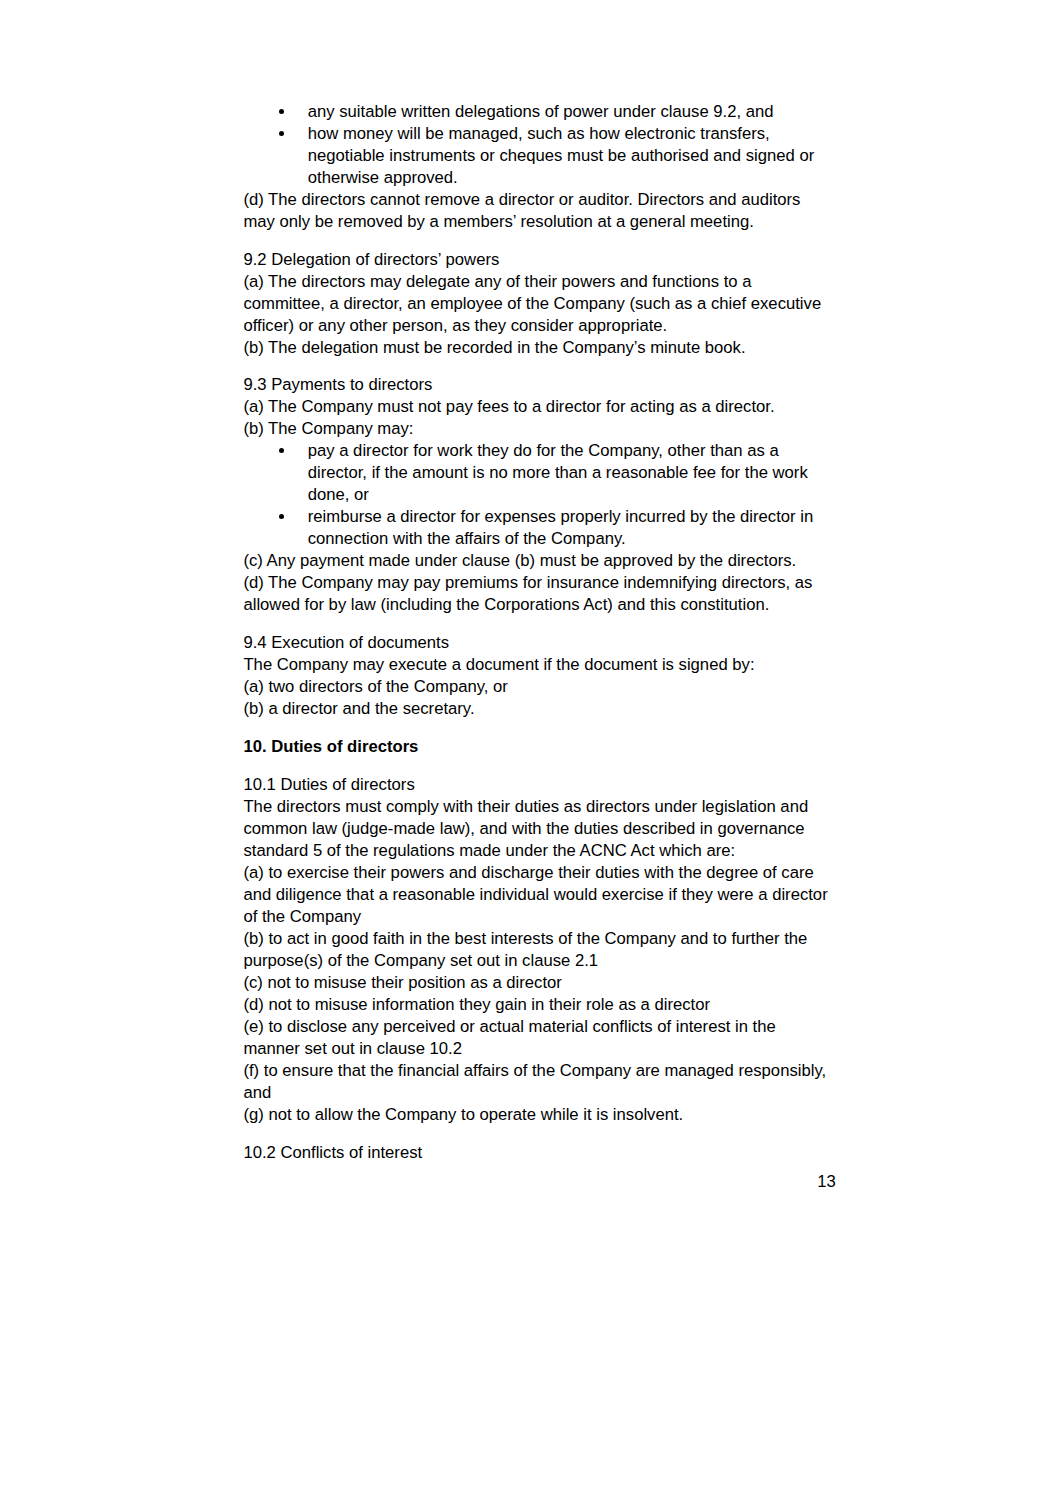any suitable written delegations of power under clause 9.2, and
how money will be managed, such as how electronic transfers, negotiable instruments or cheques must be authorised and signed or otherwise approved.
(d) The directors cannot remove a director or auditor. Directors and auditors may only be removed by a members’ resolution at a general meeting.
9.2 Delegation of directors’ powers
(a) The directors may delegate any of their powers and functions to a committee, a director, an employee of the Company (such as a chief executive officer) or any other person, as they consider appropriate.
(b) The delegation must be recorded in the Company’s minute book.
9.3 Payments to directors
(a) The Company must not pay fees to a director for acting as a director.
(b) The Company may:
pay a director for work they do for the Company, other than as a director, if the amount is no more than a reasonable fee for the work done, or
reimburse a director for expenses properly incurred by the director in connection with the affairs of the Company.
(c) Any payment made under clause (b) must be approved by the directors.
(d) The Company may pay premiums for insurance indemnifying directors, as allowed for by law (including the Corporations Act) and this constitution.
9.4 Execution of documents
The Company may execute a document if the document is signed by:
(a) two directors of the Company, or
(b) a director and the secretary.
10. Duties of directors
10.1 Duties of directors
The directors must comply with their duties as directors under legislation and common law (judge-made law), and with the duties described in governance standard 5 of the regulations made under the ACNC Act which are:
(a) to exercise their powers and discharge their duties with the degree of care and diligence that a reasonable individual would exercise if they were a director of the Company
(b) to act in good faith in the best interests of the Company and to further the purpose(s) of the Company set out in clause 2.1
(c) not to misuse their position as a director
(d) not to misuse information they gain in their role as a director
(e) to disclose any perceived or actual material conflicts of interest in the manner set out in clause 10.2
(f) to ensure that the financial affairs of the Company are managed responsibly, and
(g) not to allow the Company to operate while it is insolvent.
10.2 Conflicts of interest
13